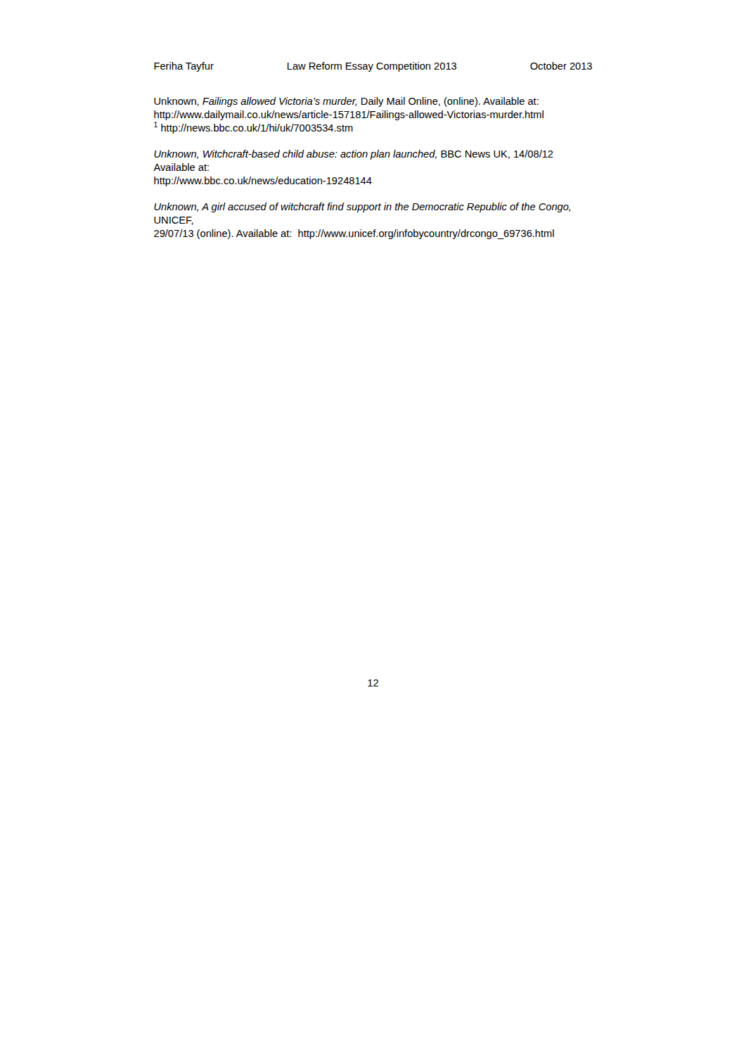Feriha Tayfur
Law Reform Essay Competition 2013
October 2013
Unknown, Failings allowed Victoria’s murder, Daily Mail Online, (online). Available at:
http://www.dailymail.co.uk/news/article-157181/Failings-allowed-Victorias-murder.html
1 http://news.bbc.co.uk/1/hi/uk/7003534.stm
Unknown, Witchcraft-based child abuse: action plan launched, BBC News UK, 14/08/12 Available at:
http://www.bbc.co.uk/news/education-19248144
Unknown, A girl accused of witchcraft find support in the Democratic Republic of the Congo, UNICEF,
29/07/13 (online). Available at: http://www.unicef.org/infobycountry/drcongo_69736.html
12